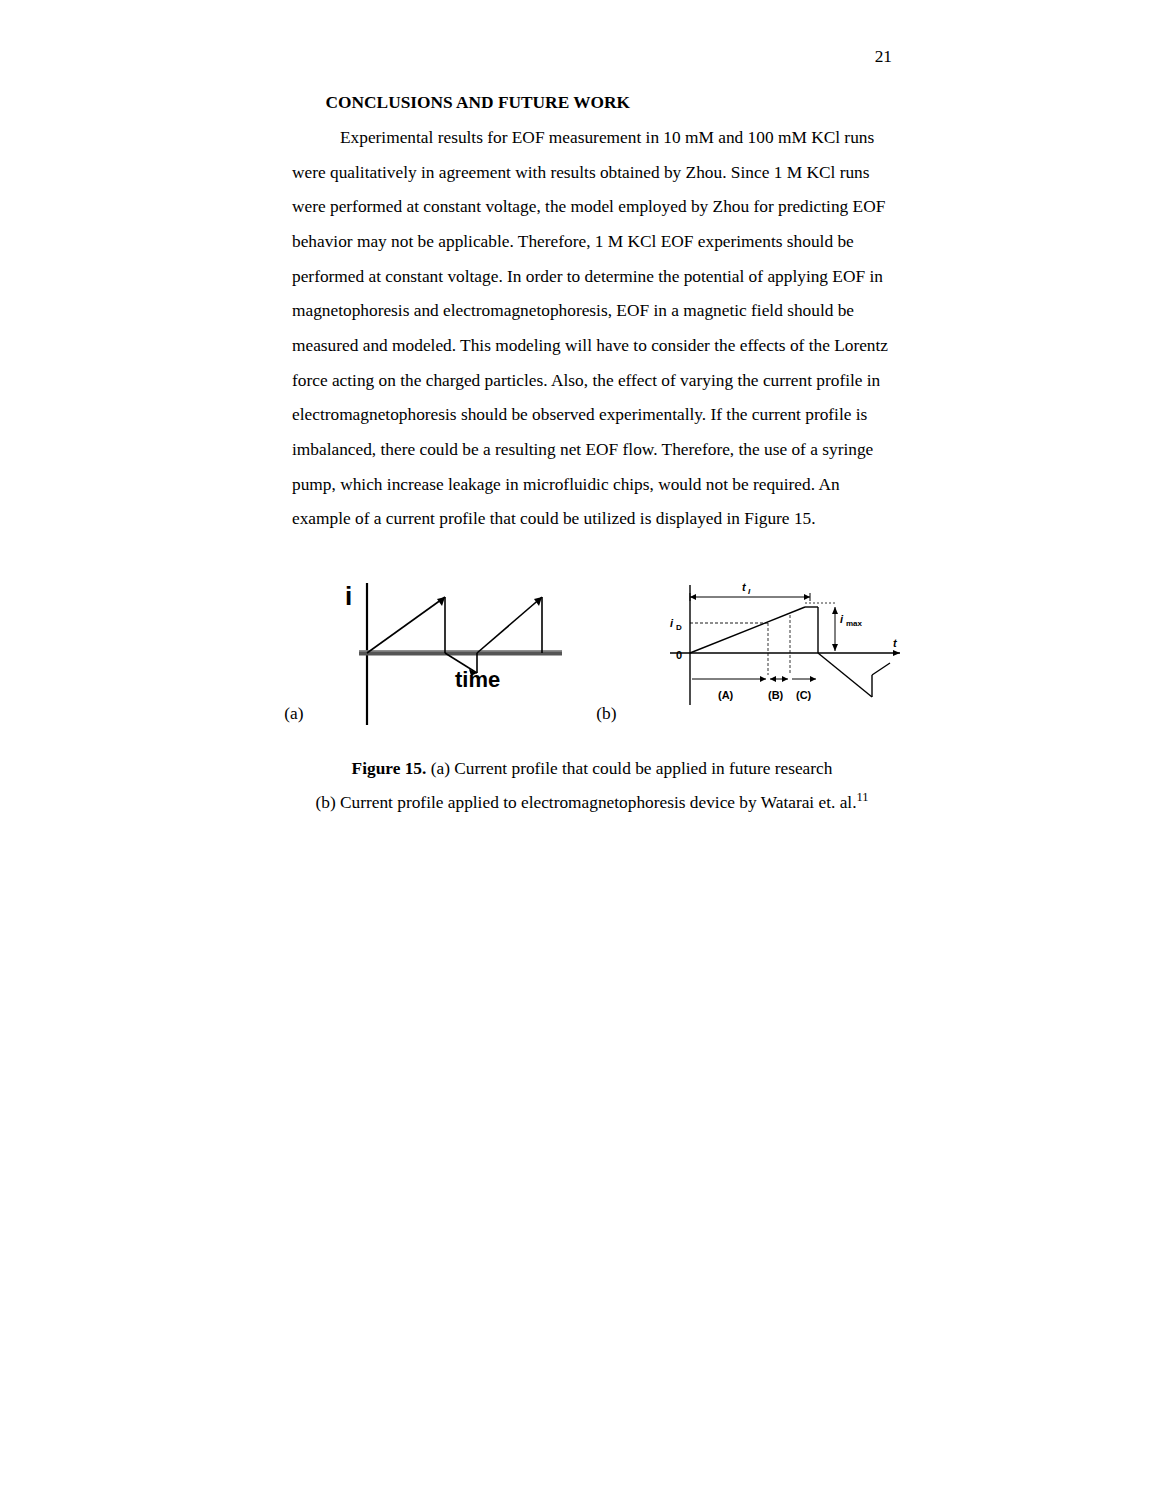21
CONCLUSIONS AND FUTURE WORK
Experimental results for EOF measurement in 10 mM and 100 mM KCl runs were qualitatively in agreement with results obtained by Zhou. Since 1 M KCl runs were performed at constant voltage, the model employed by Zhou for predicting EOF behavior may not be applicable. Therefore, 1 M KCl EOF experiments should be performed at constant voltage. In order to determine the potential of applying EOF in magnetophoresis and electromagnetophoresis, EOF in a magnetic field should be measured and modeled. This modeling will have to consider the effects of the Lorentz force acting on the charged particles. Also, the effect of varying the current profile in electromagnetophoresis should be observed experimentally. If the current profile is imbalanced, there could be a resulting net EOF flow. Therefore, the use of a syringe pump, which increase leakage in microfluidic chips, would not be required. An example of a current profile that could be utilized is displayed in Figure 15.
(a)
i time
(b)
t 0 t I i D i max (A) (B) (C)
Figure 15. (a) Current profile that could be applied in future research
(b) Current profile applied to electromagnetophoresis device by Watarai et. al.11